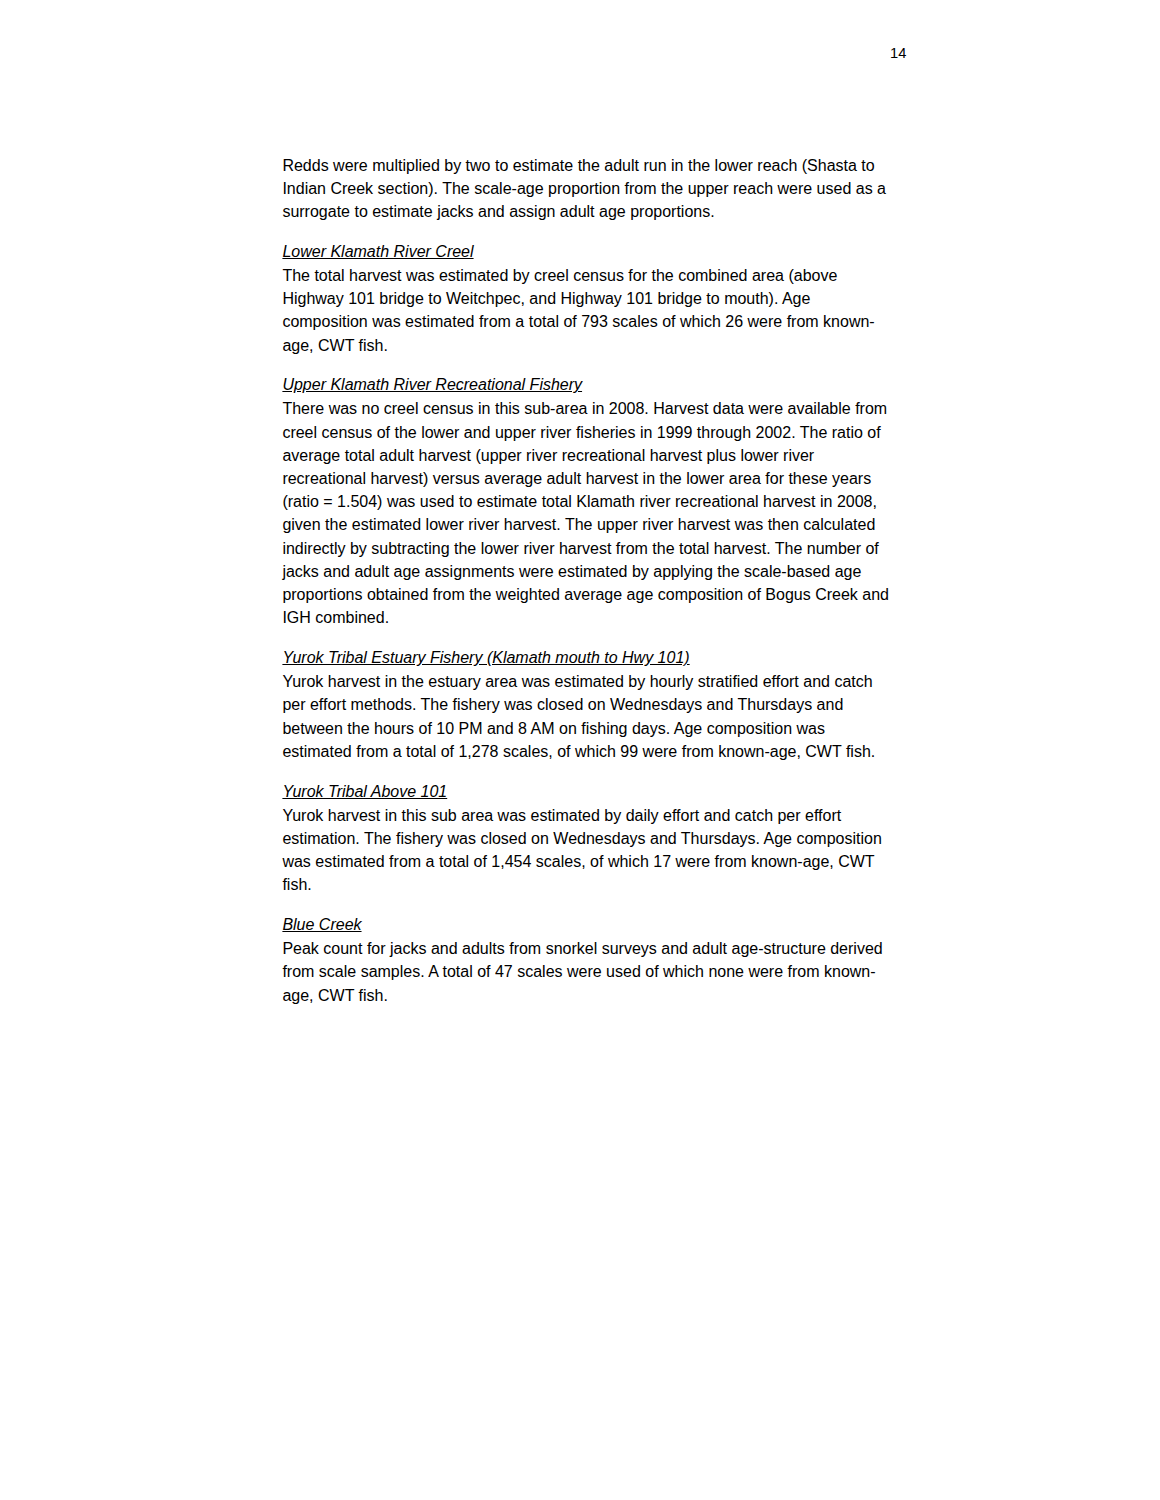14
Redds were multiplied by two to estimate the adult run in the lower reach (Shasta to Indian Creek section). The scale-age proportion from the upper reach were used as a surrogate to estimate jacks and assign adult age proportions.
Lower Klamath River Creel
The total harvest was estimated by creel census for the combined area (above Highway 101 bridge to Weitchpec, and Highway 101 bridge to mouth). Age composition was estimated from a total of 793 scales of which 26 were from known-age, CWT fish.
Upper Klamath River Recreational Fishery
There was no creel census in this sub-area in 2008. Harvest data were available from creel census of the lower and upper river fisheries in 1999 through 2002. The ratio of average total adult harvest (upper river recreational harvest plus lower river recreational harvest) versus average adult harvest in the lower area for these years (ratio = 1.504) was used to estimate total Klamath river recreational harvest in 2008, given the estimated lower river harvest. The upper river harvest was then calculated indirectly by subtracting the lower river harvest from the total harvest. The number of jacks and adult age assignments were estimated by applying the scale-based age proportions obtained from the weighted average age composition of Bogus Creek and IGH combined.
Yurok Tribal Estuary Fishery (Klamath mouth to Hwy 101)
Yurok harvest in the estuary area was estimated by hourly stratified effort and catch per effort methods. The fishery was closed on Wednesdays and Thursdays and between the hours of 10 PM and 8 AM on fishing days. Age composition was estimated from a total of 1,278 scales, of which 99 were from known-age, CWT fish.
Yurok Tribal Above 101
Yurok harvest in this sub area was estimated by daily effort and catch per effort estimation. The fishery was closed on Wednesdays and Thursdays. Age composition was estimated from a total of 1,454 scales, of which 17 were from known-age, CWT fish.
Blue Creek
Peak count for jacks and adults from snorkel surveys and adult age-structure derived from scale samples. A total of 47 scales were used of which none were from known-age, CWT fish.